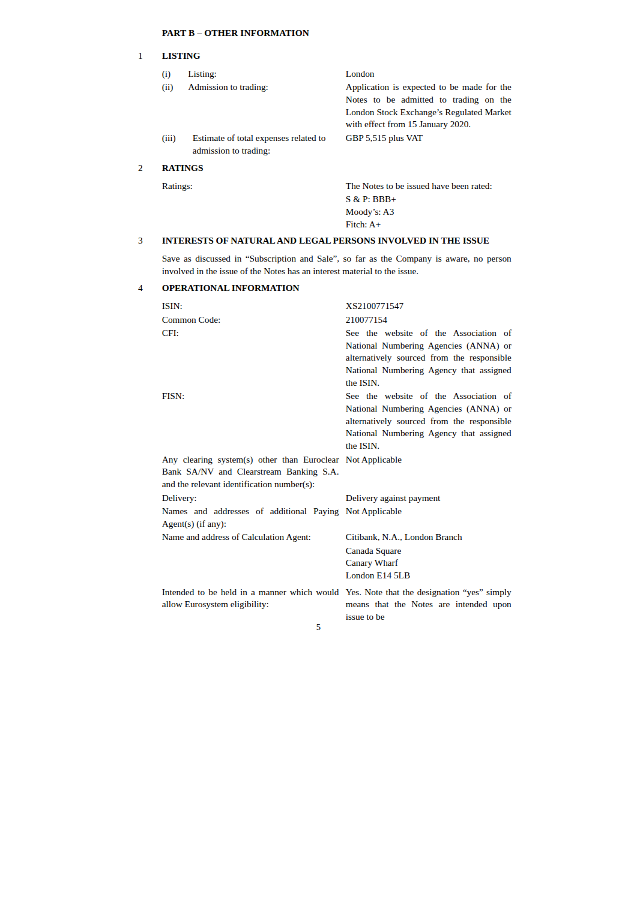PART B – OTHER INFORMATION
1
Listing
(i) Listing:
London
(ii) Admission to trading:
Application is expected to be made for the Notes to be admitted to trading on the London Stock Exchange’s Regulated Market with effect from 15 January 2020.
(iii) Estimate of total expenses related to admission to trading:
GBP 5,515 plus VAT
2
Ratings
Ratings:
The Notes to be issued have been rated:
S & P: BBB+
Moody’s: A3
Fitch: A+
3
Interests of natural and legal persons involved in the issue
Save as discussed in “Subscription and Sale”, so far as the Company is aware, no person involved in the issue of the Notes has an interest material to the issue.
4
Operational information
ISIN:
XS2100771547
Common Code:
210077154
CFI:
See the website of the Association of National Numbering Agencies (ANNA) or alternatively sourced from the responsible National Numbering Agency that assigned the ISIN.
FISN:
See the website of the Association of National Numbering Agencies (ANNA) or alternatively sourced from the responsible National Numbering Agency that assigned the ISIN.
Any clearing system(s) other than Euroclear Bank SA/NV and Clearstream Banking S.A. and the relevant identification number(s):
Not Applicable
Delivery:
Delivery against payment
Names and addresses of additional Paying Agent(s) (if any):
Not Applicable
Name and address of Calculation Agent:
Citibank, N.A., London Branch
Canada Square
Canary Wharf
London E14 5LB
Intended to be held in a manner which would allow Eurosystem eligibility:
Yes. Note that the designation “yes” simply means that the Notes are intended upon issue to be
5